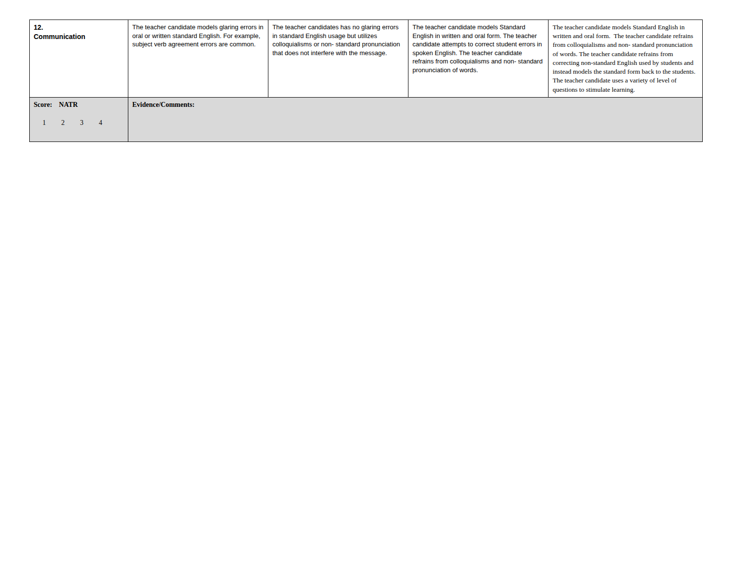| 12. Communication | The teacher candidate models glaring errors in oral or written standard English. For example, subject verb agreement errors are common. | The teacher candidates has no glaring errors in standard English usage but utilizes colloquialisms or non- standard pronunciation that does not interfere with the message. | The teacher candidate models Standard English in written and oral form. The teacher candidate attempts to correct student errors in spoken English. The teacher candidate refrains from colloquialisms and non- standard pronunciation of words. | The teacher candidate models Standard English in written and oral form. The teacher candidate refrains from colloquialisms and non- standard pronunciation of words. The teacher candidate refrains from correcting non-standard English used by students and instead models the standard form back to the students. The teacher candidate uses a variety of level of questions to stimulate learning. |
| Score: NATR 1 2 3 4 | Evidence/Comments: |